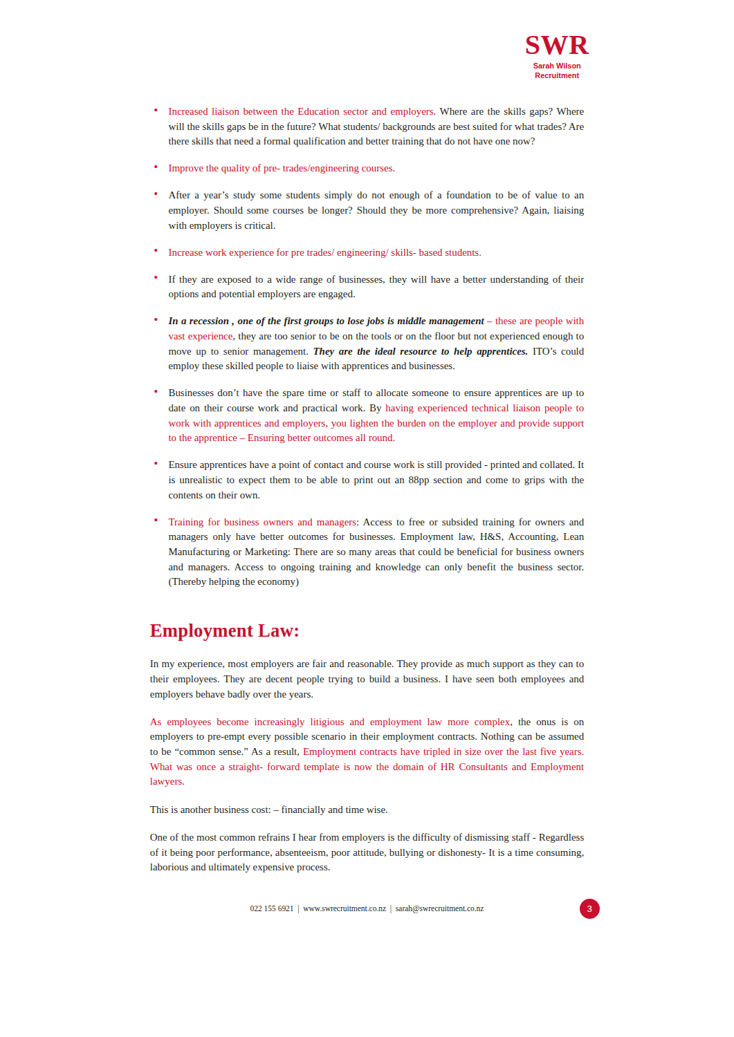SWR
Sarah Wilson
Recruitment
Increased liaison between the Education sector and employers. Where are the skills gaps? Where will the skills gaps be in the future? What students/ backgrounds are best suited for what trades? Are there skills that need a formal qualification and better training that do not have one now?
Improve the quality of pre- trades/engineering courses.
After a year’s study some students simply do not enough of a foundation to be of value to an employer. Should some courses be longer? Should they be more comprehensive? Again, liaising with employers is critical.
Increase work experience for pre trades/ engineering/ skills- based students.
If they are exposed to a wide range of businesses, they will have a better understanding of their options and potential employers are engaged.
In a recession , one of the first groups to lose jobs is middle management – these are people with vast experience, they are too senior to be on the tools or on the floor but not experienced enough to move up to senior management. They are the ideal resource to help apprentices. ITO’s could employ these skilled people to liaise with apprentices and businesses.
Businesses don’t have the spare time or staff to allocate someone to ensure apprentices are up to date on their course work and practical work. By having experienced technical liaison people to work with apprentices and employers, you lighten the burden on the employer and provide support to the apprentice – Ensuring better outcomes all round.
Ensure apprentices have a point of contact and course work is still provided - printed and collated. It is unrealistic to expect them to be able to print out an 88pp section and come to grips with the contents on their own.
Training for business owners and managers: Access to free or subsided training for owners and managers only have better outcomes for businesses. Employment law, H&S, Accounting, Lean Manufacturing or Marketing: There are so many areas that could be beneficial for business owners and managers. Access to ongoing training and knowledge can only benefit the business sector. (Thereby helping the economy)
Employment Law:
In my experience, most employers are fair and reasonable. They provide as much support as they can to their employees. They are decent people trying to build a business. I have seen both employees and employers behave badly over the years.
As employees become increasingly litigious and employment law more complex, the onus is on employers to pre-empt every possible scenario in their employment contracts. Nothing can be assumed to be “common sense.” As a result, Employment contracts have tripled in size over the last five years. What was once a straight- forward template is now the domain of HR Consultants and Employment lawyers.
This is another business cost: – financially and time wise.
One of the most common refrains I hear from employers is the difficulty of dismissing staff - Regardless of it being poor performance, absenteeism, poor attitude, bullying or dishonesty- It is a time consuming, laborious and ultimately expensive process.
022 155 6921 | www.swrecruitment.co.nz | sarah@swrecruitment.co.nz
3